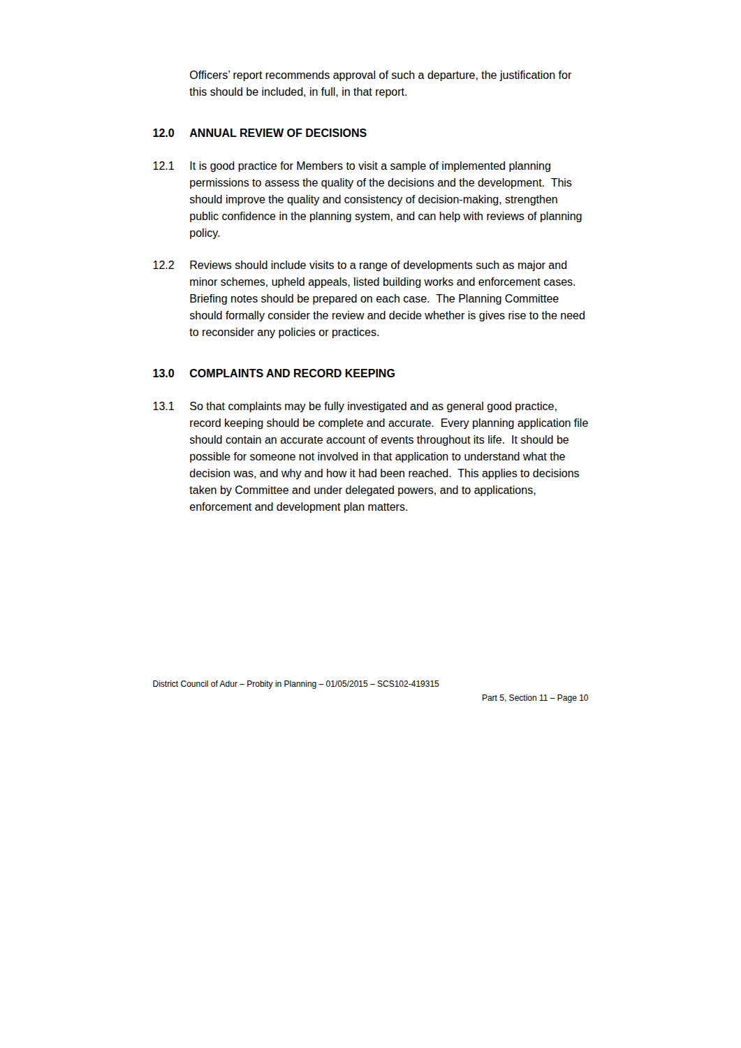Officers’ report recommends approval of such a departure, the justification for this should be included, in full, in that report.
12.0 ANNUAL REVIEW OF DECISIONS
12.1
It is good practice for Members to visit a sample of implemented planning permissions to assess the quality of the decisions and the development. This should improve the quality and consistency of decision-making, strengthen public confidence in the planning system, and can help with reviews of planning policy.
12.2
Reviews should include visits to a range of developments such as major and minor schemes, upheld appeals, listed building works and enforcement cases. Briefing notes should be prepared on each case. The Planning Committee should formally consider the review and decide whether is gives rise to the need to reconsider any policies or practices.
13.0 COMPLAINTS AND RECORD KEEPING
13.1
So that complaints may be fully investigated and as general good practice, record keeping should be complete and accurate. Every planning application file should contain an accurate account of events throughout its life. It should be possible for someone not involved in that application to understand what the decision was, and why and how it had been reached. This applies to decisions taken by Committee and under delegated powers, and to applications, enforcement and development plan matters.
District Council of Adur – Probity in Planning – 01/05/2015 – SCS102-419315
Part 5, Section 11 – Page 10